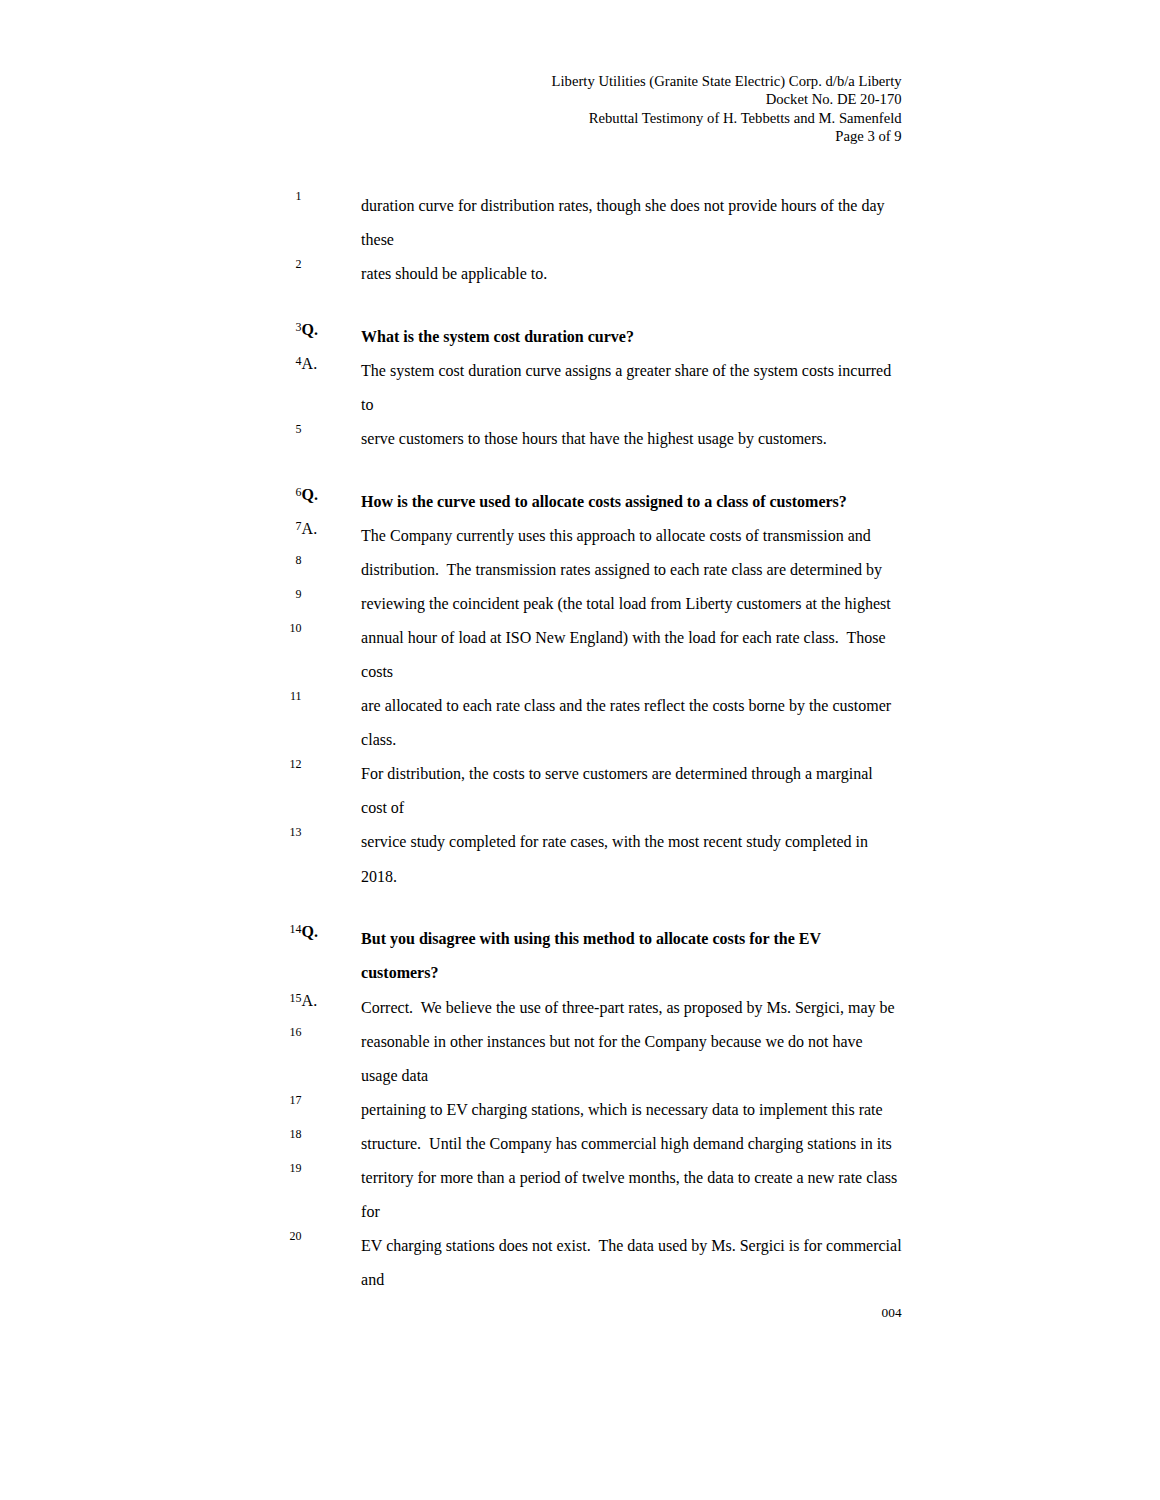Liberty Utilities (Granite State Electric) Corp. d/b/a Liberty
Docket No. DE 20-170
Rebuttal Testimony of H. Tebbetts and M. Samenfeld
Page 3 of 9
| 1 | | duration curve for distribution rates, though she does not provide hours of the day these |
| 2 | | rates should be applicable to. |
| 3 | Q. | What is the system cost duration curve? |
| 4 | A. | The system cost duration curve assigns a greater share of the system costs incurred to |
| 5 | | serve customers to those hours that have the highest usage by customers. |
| 6 | Q. | How is the curve used to allocate costs assigned to a class of customers? |
| 7 | A. | The Company currently uses this approach to allocate costs of transmission and |
| 8 | | distribution. The transmission rates assigned to each rate class are determined by |
| 9 | | reviewing the coincident peak (the total load from Liberty customers at the highest |
| 10 | | annual hour of load at ISO New England) with the load for each rate class. Those costs |
| 11 | | are allocated to each rate class and the rates reflect the costs borne by the customer class. |
| 12 | | For distribution, the costs to serve customers are determined through a marginal cost of |
| 13 | | service study completed for rate cases, with the most recent study completed in 2018. |
| 14 | Q. | But you disagree with using this method to allocate costs for the EV customers? |
| 15 | A. | Correct. We believe the use of three-part rates, as proposed by Ms. Sergici, may be |
| 16 | | reasonable in other instances but not for the Company because we do not have usage data |
| 17 | | pertaining to EV charging stations, which is necessary data to implement this rate |
| 18 | | structure. Until the Company has commercial high demand charging stations in its |
| 19 | | territory for more than a period of twelve months, the data to create a new rate class for |
| 20 | | EV charging stations does not exist. The data used by Ms. Sergici is for commercial and |
004